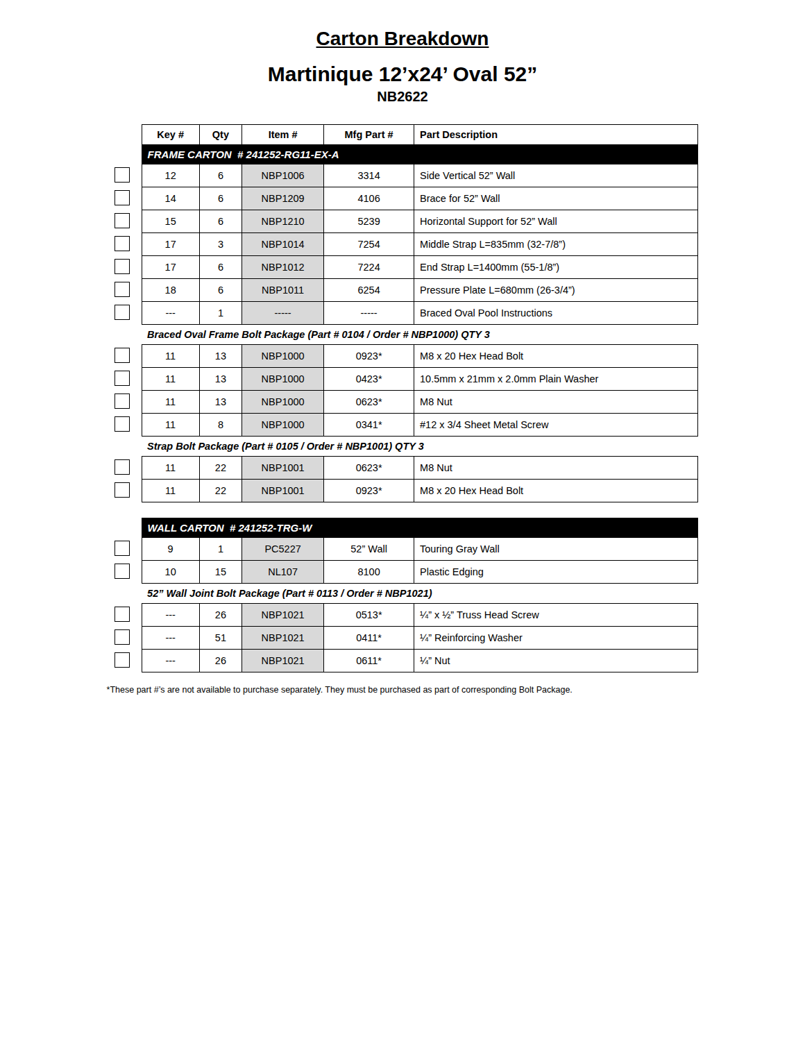Carton Breakdown
Martinique 12’x24’ Oval 52”
NB2622
| | Key # | Qty | Item # | Mfg Part # | Part Description |
| --- | --- | --- | --- | --- | --- |
| | FRAME CARTON # 241252-RG11-EX-A |
| | 12 | 6 | NBP1006 | 3314 | Side Vertical 52” Wall |
| | 14 | 6 | NBP1209 | 4106 | Brace for 52” Wall |
| | 15 | 6 | NBP1210 | 5239 | Horizontal Support for 52” Wall |
| | 17 | 3 | NBP1014 | 7254 | Middle Strap L=835mm (32-7/8”) |
| | 17 | 6 | NBP1012 | 7224 | End Strap L=1400mm (55-1/8”) |
| | 18 | 6 | NBP1011 | 6254 | Pressure Plate L=680mm (26-3/4”) |
| | --- | 1 | ----- | ----- | Braced Oval Pool Instructions |
| | Braced Oval Frame Bolt Package (Part # 0104 / Order # NBP1000) QTY 3 |
| | 11 | 13 | NBP1000 | 0923* | M8 x 20 Hex Head Bolt |
| | 11 | 13 | NBP1000 | 0423* | 10.5mm x 21mm x 2.0mm Plain Washer |
| | 11 | 13 | NBP1000 | 0623* | M8 Nut |
| | 11 | 8 | NBP1000 | 0341* | #12 x 3/4 Sheet Metal Screw |
| | Strap Bolt Package (Part # 0105 / Order # NBP1001) QTY 3 |
| | 11 | 22 | NBP1001 | 0623* | M8 Nut |
| | 11 | 22 | NBP1001 | 0923* | M8 x 20 Hex Head Bolt |
| | WALL CARTON # 241252-TRG-W |
| | 9 | 1 | PC5227 | 52” Wall | Touring Gray Wall |
| | 10 | 15 | NL107 | 8100 | Plastic Edging |
| | 52” Wall Joint Bolt Package (Part # 0113 / Order # NBP1021) |
| | --- | 26 | NBP1021 | 0513* | ¼” x ½” Truss Head Screw |
| | --- | 51 | NBP1021 | 0411* | ¼” Reinforcing Washer |
| | --- | 26 | NBP1021 | 0611* | ¼” Nut |
*These part #’s are not available to purchase separately. They must be purchased as part of corresponding Bolt Package.